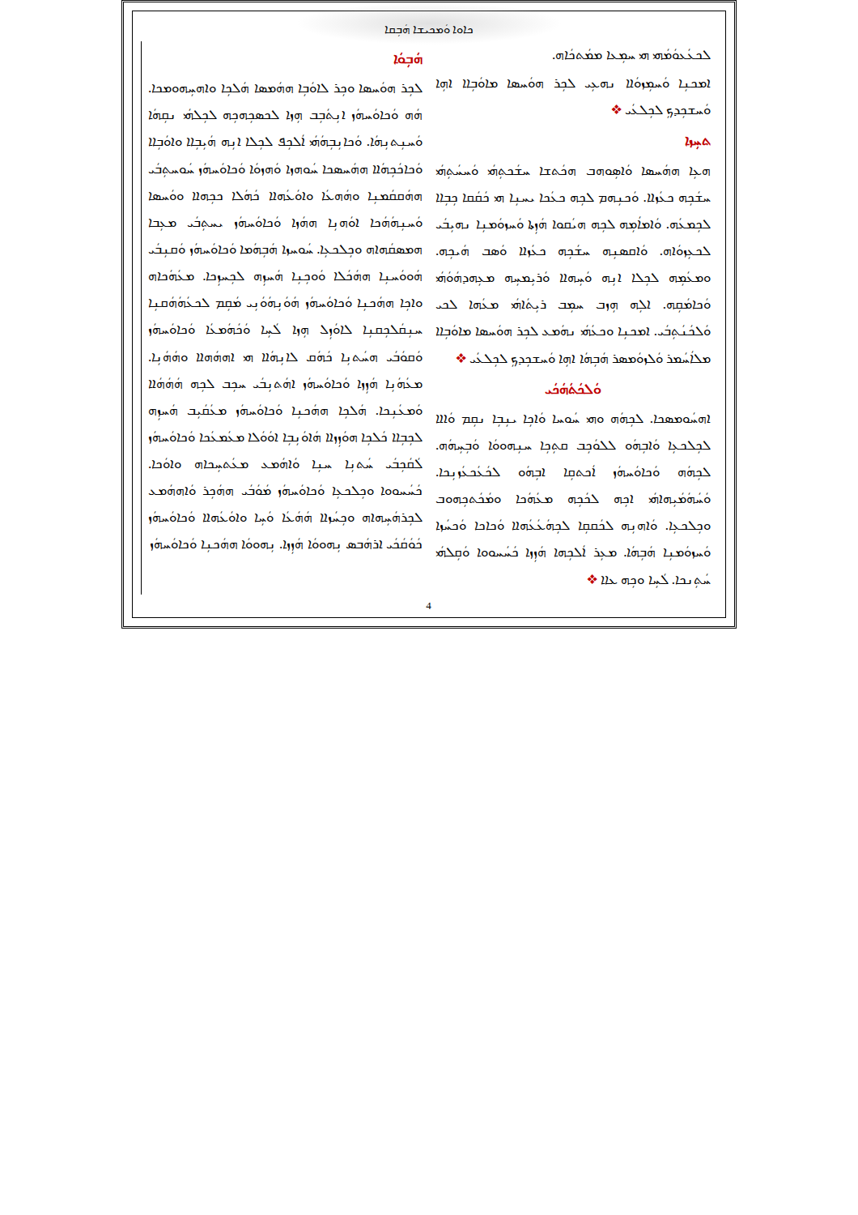ܟܐܘܐ ܘܿܡܟܝܫܐ ܗܿܒܼܩܐ
ܠܟܥܿܥܘܿܡܿܗܝ ܗܝ ܚܡܼܥܐ ܡܡܿܬܟܿܐܗ.
ܐܡܟܢܼܐ ܘܿܚܡܼܙܘܿܐܐ ܢܗܥܼܝ ܠܟܼܪ ܗܘܿܚܣܐ ܡܐܘܿܒܼܐܐ ܐܗܼܐ ܘܿܚܫܟܼܕܟܼ ܠܟܼܠܥܿܝ ❖
ܬܚܼܙܐ
ܗܥܼܐ ܗܗܿܚܣܐ ܘܿܐܣܼܘܗܒ ܗܟܿܬܫܐ ܚܫܿܟܬܼܗܿܝ ܘܿܚܚܿܬܼܗܿܝ ܚܫܿܟܼܗ ܟܥܿܙܐܐ. ܘܿܟܢܼܗܡ ܠܟܼܗ ܟܥܿܟܐ ܝܚܢܼܐ ܗܝ ܟܿܩܿܩܐ ܟܼܒܼܐܐ ܠܟܼܡܥܿܗ. ܘܿܐܡܐܿܡܼܗ ܠܟܼܗ ܗܝܿܩܘܐ ܗܿܙܼܬܐ ܘܿܚܙܘܿܡܢܼܐ ܢܗܝܼܒܿܝ ܠܟܥܼܙܘܿܐܗ. ܘܿܐܩܣܢܼܗ ܚܫܿܟܼܗ ܟܥܿܙܐܐ ܘܿܣܒ ܗܿܝܟܼܗ. ܘܡܥܿܡܼܗ ܠܟܼܠܐ ܐܢܼܗ ܘܿܚܼܗܐܐ ܘܿܪܝܼܡܚܼܗ ܡܥܼܗܕܗܿܘܿܗܿܝ ܘܿܟܐܡܿܩܼܗ. ܐܠܼܗ ܗܼܙܒ ܚܡܼܒ ܪܝܼܬܿܐܗܿܝ ܡܥܿܗܐ ܠܟܝ ܘܿܠܟܿܢܿܬܼܒܿܝ. ܐܡܟܢܼܐ ܘܟܥܿܗܿܝ ܢܗܿܡܥ ܠܟܼܪ ܗܘܿܚܣܐ ܡܐܘܿܒܼܐܐ ܡܠܐܿܚܿܡܪ ܘܿܠܙܘܿܡܣܪ ܗܿܒܼܗܿܐ ܐܗܼܐ ܘܿܚܫܟܼܕܟܼ ܠܟܼܠܥܿܝ ❖
ܘܿܠܟܿܬܿܗܿܟܿܝ
ܐܗܚܿܘܡܣܟܐ. ܠܟܼܗܿܗ ܘܗܝ ܚܿܘܚܐ ܘܿܐܟܼܐ ܝܢܼܒܼܐ ܢܩܼܡ ܘܿܐܐܐ ܠܟܼܠܟܥܼܐ ܘܿܐܒܼܗܿܘ ܠܠܘܿܟܼܒ ܩܬܼܟܼܐ ܚܢܼܗܘܘܿܐ ܘܿܒܼܚܼܗܿܗ. ܠܟܼܗܿܗ ܘܿܟܐܘܿܚܗܿܙ ܐܿܟܬܩܼܐ ܐܒܼܗܿܘ ܠܟܿܥܿܟܥܿܙܢܼܟܐ. ܘܿܚܿܗܿܡܿܝܼܗܐܗܿܝ ܐܟܼܗ ܠܟܿܟܼܗ ܡܥܿܗܿܟܐ ܘܡܿܟܿܬܟܼܗܘܒ ܘܟܼܠܟܥܼܐ. ܘܿܐܗܢܼܗ ܠܟܿܩܩܼܐ ܠܟܼܗܿܥܿܥܿܗܐܐ ܘܿܟܐܟܐ ܘܿܟܚܿܙܐ ܘܿܚܙܘܿܡܢܼܐ ܗܿܒܼܗܿܐ. ܡܥܼܪ ܐܿܠܟܼܗܐ ܗܿܙܼܙܐ ܟܿܚܿܚܘܘܐ ܘܿܩܼܠܗܿܝ ܚܿܬܼܢܟܐ. ܠܿܚܼܐ ܘܟܼܗ ܥܐܐ ❖
ܗܿܒܼܘܿܐ
ܠܟܼܪ ܗܘܿܚܣܐ ܘܟܼܪ ܠܐܘܿܒܼܐ ܗܗܿܡܣܐ ܗܿܠܟܼܐ ܘܐܗܚܼܗܘܡܟܐ. ܗܿܗ ܘܿܟܐܘܿܚܗܿܙ ܐܢܼܬܿܒܼܒ ܗܼܙܐ ܠܟܣܟܼܗܟܼܗ ܠܟܼܠܗܿܝ ܢܩܼܗܿܐ ܘܿܚܢܼܬܢܼܗܿܐ. ܘܿܟܐܢܼܒܼܗܿܗܿܝ ܐܿܠܟܼܦ ܠܟܼܠܐ ܐܢܼܗ ܗܿܝܼܒܼܐܐ ܘܐܘܿܒܼܐܐ ܘܿܟܐܟܿܟܼܗܿܐܐ ܗܗܿܚܣܟܐ ܚܿܘܗܙܐ ܘܿܗܙܘܿܐ ܘܿܟܐܘܿܚܗܿܙ ܚܿܘܚܬܼܒܿܝ ܗܗܿܩܩܿܡܢܼܐ ܘܗܿܗܥܿܐ ܘܐܘܿܥܿܗܐܐ ܟܿܗܿܠܐ ܟܟܼܗܐܐ ܘܘܿܚܣܐ ܘܿܚܢܼܗܿܗܿܟܐ ܐܘܿܗܢܼܐ ܗܗܿܙܐ ܘܿܟܐܘܿܚܗܿܙ ܝܚܬܼܒܿܝ ܡܥܼܒܐ ܗܡܣܩܿܗܐܗ ܘܟܼܠܟܥܼܐ. ܚܿܘܚܙܐ ܗܿܒܼܗܿܡܐ ܘܿܟܐܘܿܚܗܿܙ ܘܿܩܢܼܒܿܝ ܗܿܘܘܿܚܢܼܐ ܗܗܿܟܿܠܐ ܘܿܘܟܼܢܼܐ ܗܿܚܙܼܗ ܠܟܼܚܙܼܟܐ. ܡܥܿܗܿܟܐܗ ܘܐܟܼܐ ܗܗܿܟܢܼܐ ܘܿܟܐܘܿܚܗܿܙ ܗܿܘܿܢܼܗܿܘܿܢܼܝ ܡܿܩܼܡ ܠܟܥܿܗܿܗܿܩܢܼܐ ܚܢܼܩܿܠܟܼܩܢܼܐ ܠܐܘܿܙܼܠ ܗܼܙܐ ܠܿܚܼܐ ܘܿܟܿܗܿܡܥܿܐ ܘܿܟܐܘܿܚܗܿܙ ܘܿܩܘܿܒܿܝ ܗܚܿܬܢܼܐ ܟܿܗܿܩ ܠܐܢܼܗܿܐܐ ܗܝ ܐܗܗܿܗܐܐ ܘܗܿܗܿܢܼܐ. ܡܥܿܗܿܢܼܐ ܗܿܙܼܙܐ ܘܿܟܐܘܿܚܗܿܙ ܐܗܿܬܢܼܒܿܝ ܚܟܼܒ ܠܟܼܗ ܗܿܗܿܗܿܐܐ ܘܿܡܥܿܢܼܟܐ. ܗܿܠܟܼܐ ܗܗܿܟܢܼܐ ܘܿܟܐܘܿܚܗܿܙ ܡܥܿܩܿܝܼܒ ܗܿܚܙܼܗ ܠܟܼܒܼܐܐ ܟܿܠܟܼܐ ܗܘܿܙܼܙܐܐ ܗܿܐܘܿܢܼܒܼܐ ܐܘܿܘܿܠܐ ܡܥܿܡܥܿܟܐ ܘܿܟܐܘܿܚܗܿܙ ܠܿܩܿܟܼܒܿܝ ܚܿܬܢܼܐ ܚܢܼܐ ܘܿܐܗܿܡܥ ܡܥܿܬܚܼܟܐܗ ܘܐܘܿܟܐ. ܟܿܚܿܚܘܘܐ ܘܟܼܠܟܥܼܐ ܘܿܟܐܘܿܚܗܿܙ ܡܿܘܿܒܿܝ ܗܗܿܟܼܪ ܘܿܐܗܗܿܡܥ ܠܟܼܪܗܿܚܼܗܐܗ ܘܟܼܚܿܙܐܐ ܗܿܗܿܥܿܐ ܘܿܚܼܐ ܘܐܘܿܥܿܗܐܐ ܘܿܟܐܘܿܚܗܿܙ ܟܿܘܿܩܿܟܿܝ ܐܪܗܿܒܣ ܢܼܗܘܘܿܐ ܗܿܙܼܙܐ. ܢܼܗܘܘܿܐ ܗܗܿܟܢܼܐ ܘܿܟܐܘܿܚܗܿܙ
4